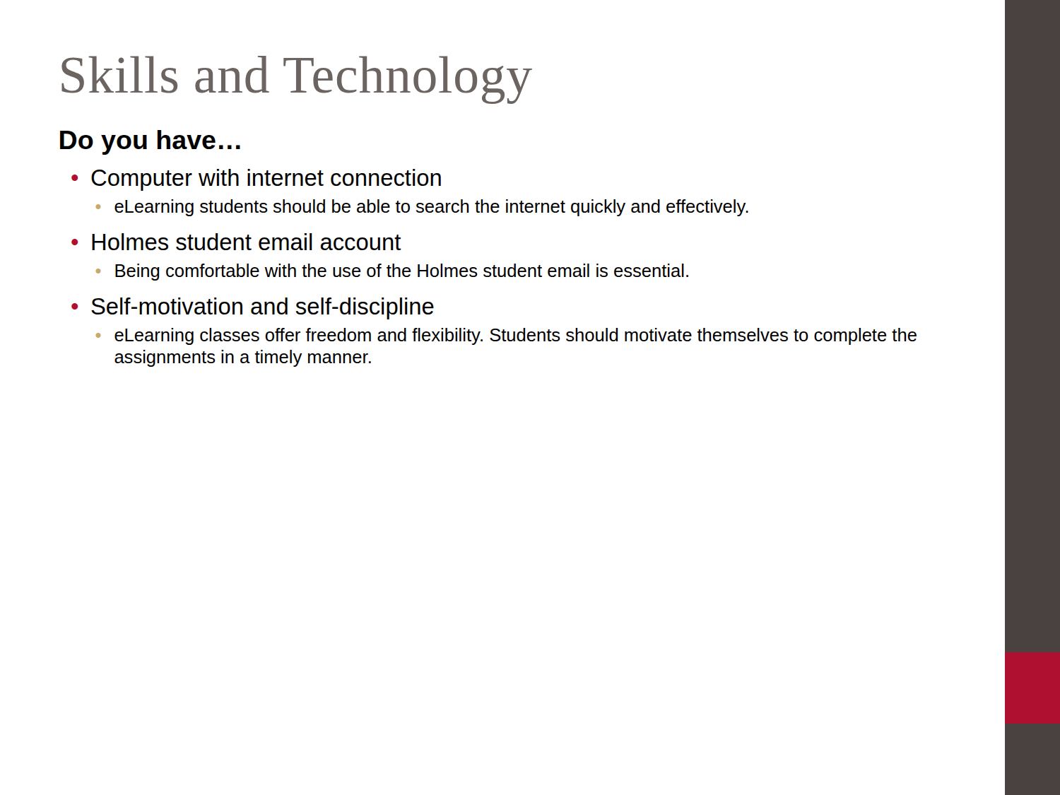Skills and Technology
Do you have…
Computer with internet connection
eLearning students should be able to search the internet quickly and effectively.
Holmes student email account
Being comfortable with the use of the Holmes student email is essential.
Self-motivation and self-discipline
eLearning classes offer freedom and flexibility. Students should motivate themselves to complete the assignments in a timely manner.